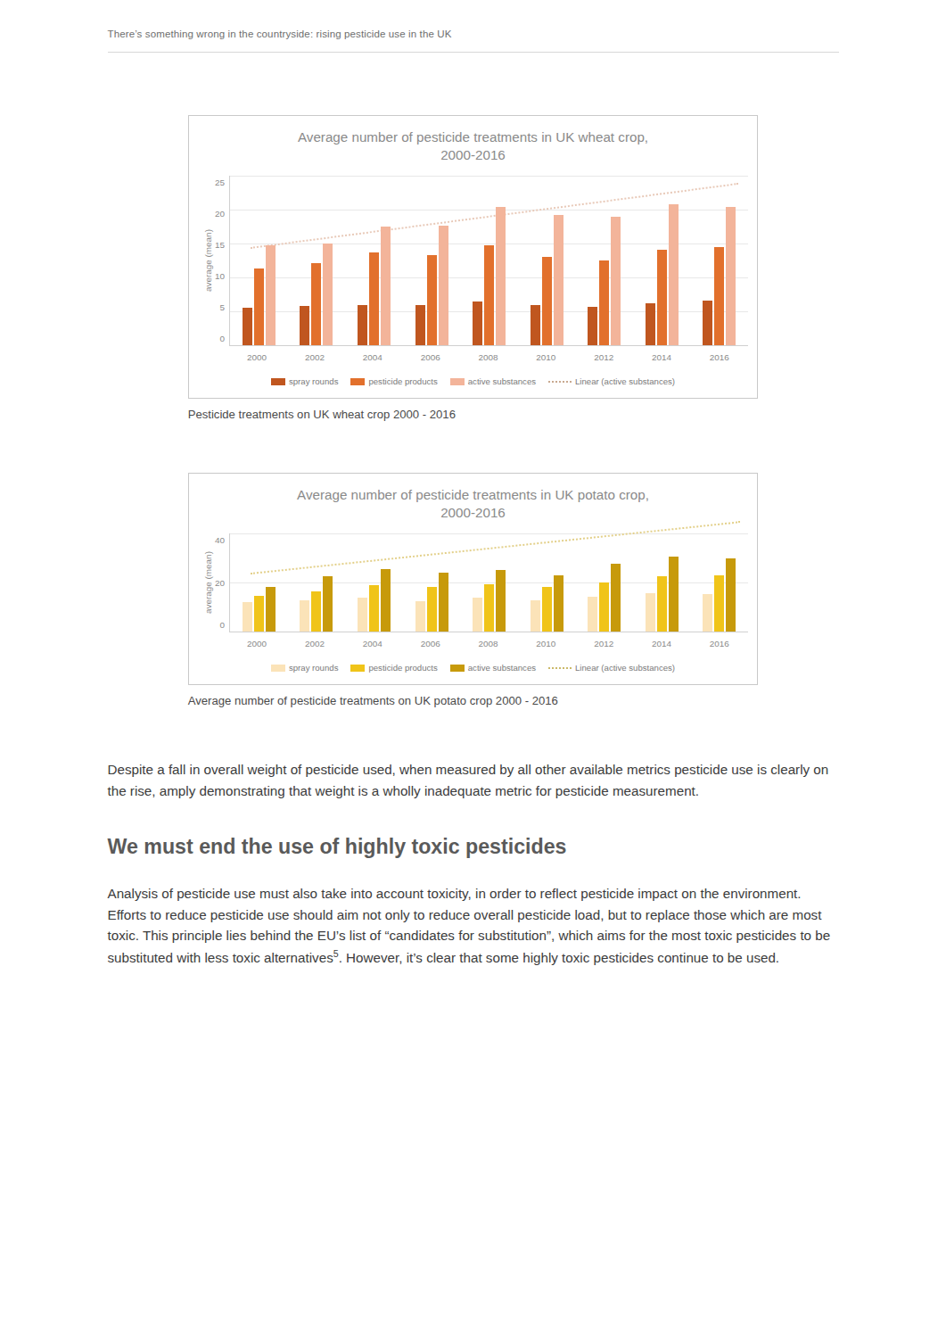There’s something wrong in the countryside: rising pesticide use in the UK
Average number of pesticide treatments in UK wheat crop,
2000-2016
average (mean)
2520151050
20002002200420062008 2010201220142016
spray rounds pesticide products active substances Linear (active substances)
Pesticide treatments on UK wheat crop 2000 - 2016
Average number of pesticide treatments in UK potato crop,
2000-2016
average (mean)
40200
20002002200420062008 2010201220142016
spray rounds pesticide products active substances Linear (active substances)
Average number of pesticide treatments on UK potato crop 2000 - 2016
Despite a fall in overall weight of pesticide used, when measured by all other available metrics pesticide use is clearly on the rise, amply demonstrating that weight is a wholly inadequate metric for pesticide measurement.
We must end the use of highly toxic pesticides
Analysis of pesticide use must also take into account toxicity, in order to reflect pesticide impact on the environment. Efforts to reduce pesticide use should aim not only to reduce overall pesticide load, but to replace those which are most toxic. This principle lies behind the EU’s list of “candidates for substitution”, which aims for the most toxic pesticides to be substituted with less toxic alternatives5. However, it’s clear that some highly toxic pesticides continue to be used.